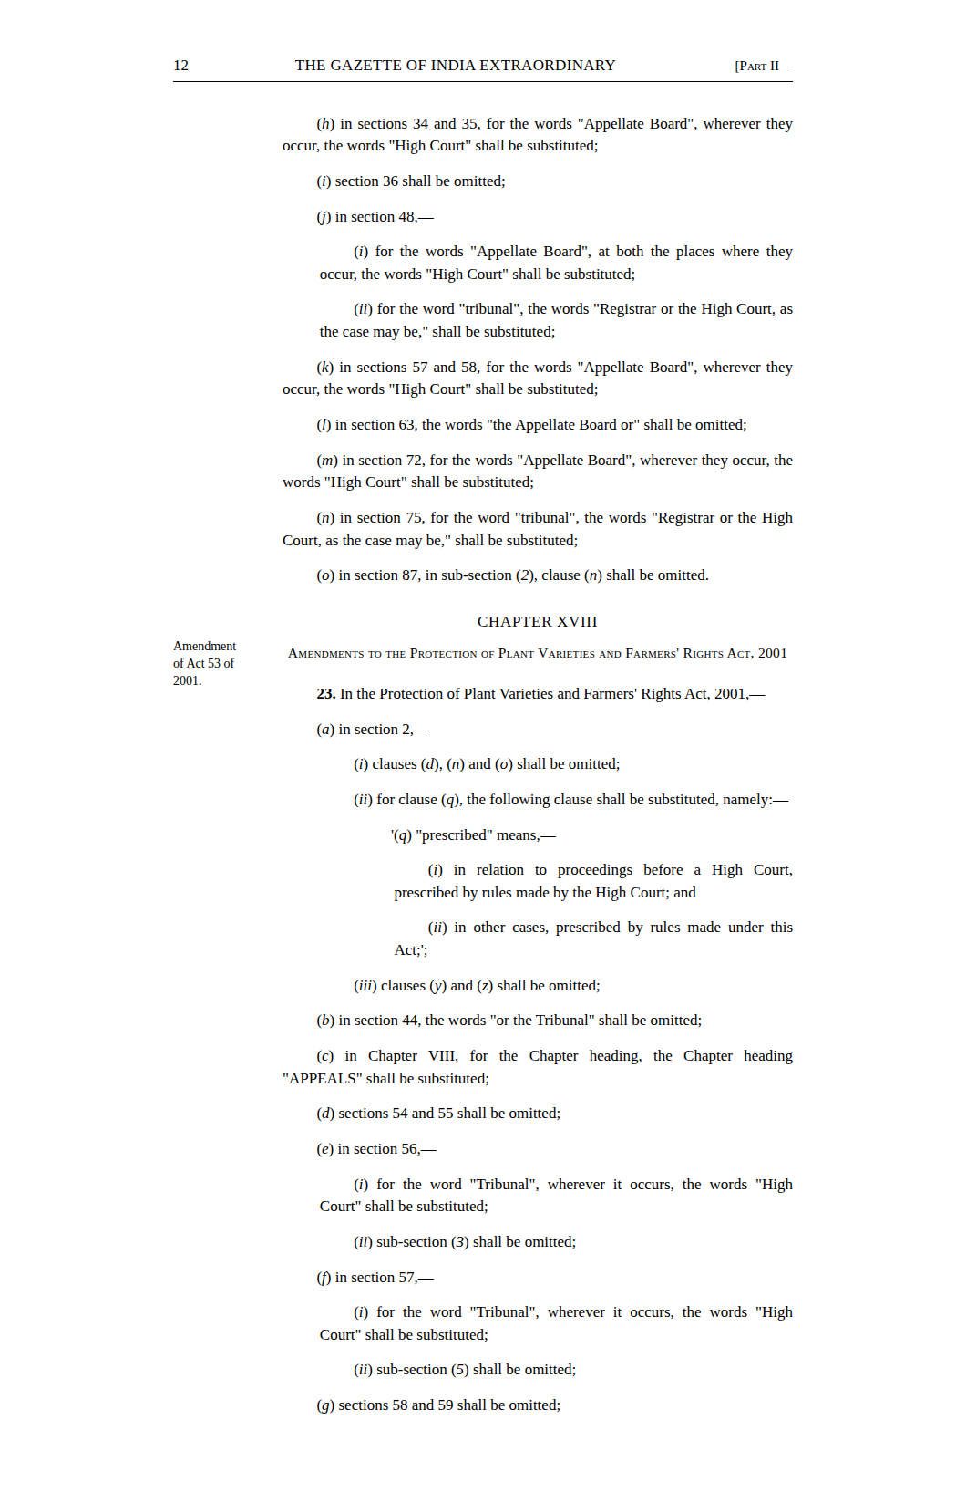12
THE GAZETTE OF INDIA EXTRAORDINARY
[Part II—
Amendment
of Act 53 of
2001.
(h) in sections 34 and 35, for the words "Appellate Board", wherever they occur, the words "High Court" shall be substituted;
(i) section 36 shall be omitted;
(j) in section 48,—
(i) for the words "Appellate Board", at both the places where they occur, the words "High Court" shall be substituted;
(ii) for the word "tribunal", the words "Registrar or the High Court, as the case may be," shall be substituted;
(k) in sections 57 and 58, for the words "Appellate Board", wherever they occur, the words "High Court" shall be substituted;
(l) in section 63, the words "the Appellate Board or" shall be omitted;
(m) in section 72, for the words "Appellate Board", wherever they occur, the words "High Court" shall be substituted;
(n) in section 75, for the word "tribunal", the words "Registrar or the High Court, as the case may be," shall be substituted;
(o) in section 87, in sub-section (2), clause (n) shall be omitted.
CHAPTER XVIII
Amendments to the Protection of Plant Varieties and Farmers' Rights Act, 2001
23. In the Protection of Plant Varieties and Farmers' Rights Act, 2001,—
(a) in section 2,—
(i) clauses (d), (n) and (o) shall be omitted;
(ii) for clause (q), the following clause shall be substituted, namely:—
'(q) "prescribed" means,—
(i) in relation to proceedings before a High Court, prescribed by rules made by the High Court; and
(ii) in other cases, prescribed by rules made under this Act;';
(iii) clauses (y) and (z) shall be omitted;
(b) in section 44, the words "or the Tribunal" shall be omitted;
(c) in Chapter VIII, for the Chapter heading, the Chapter heading "APPEALS" shall be substituted;
(d) sections 54 and 55 shall be omitted;
(e) in section 56,—
(i) for the word "Tribunal", wherever it occurs, the words "High Court" shall be substituted;
(ii) sub-section (3) shall be omitted;
(f) in section 57,—
(i) for the word "Tribunal", wherever it occurs, the words "High Court" shall be substituted;
(ii) sub-section (5) shall be omitted;
(g) sections 58 and 59 shall be omitted;